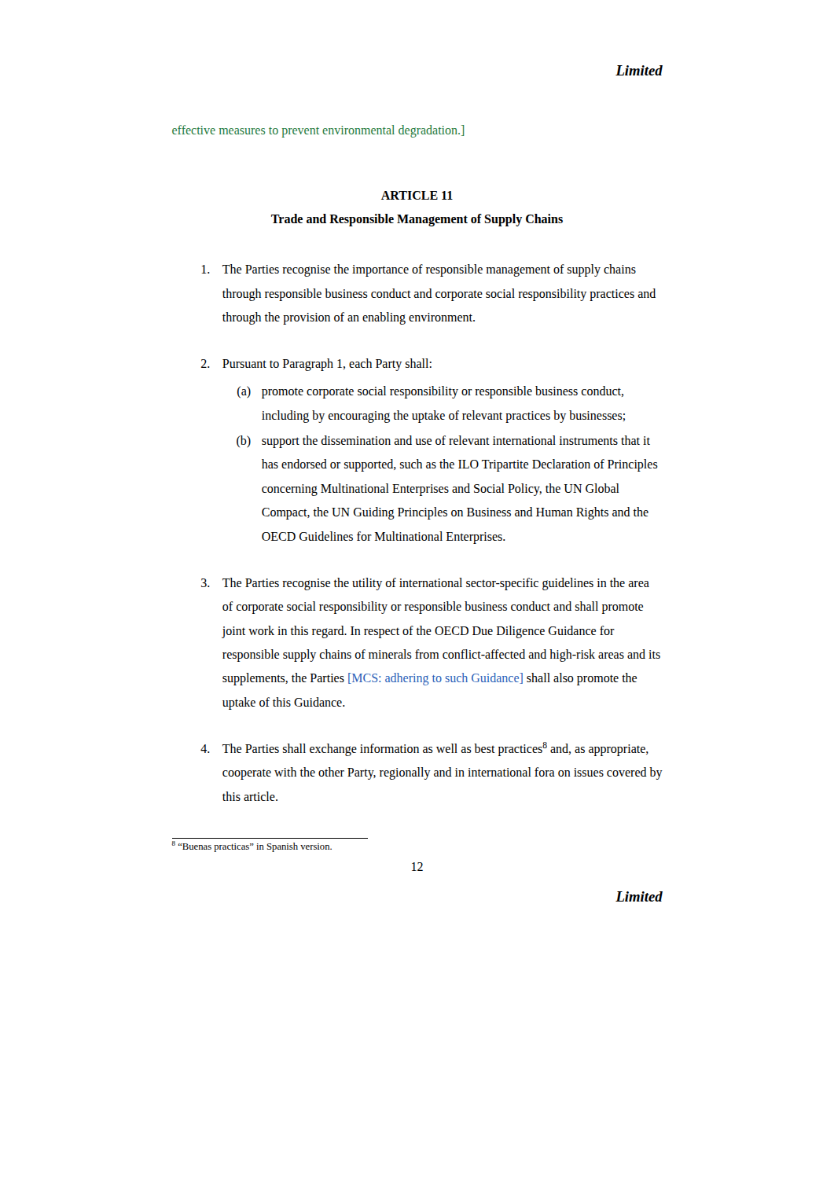Limited
effective measures to prevent environmental degradation.]
ARTICLE 11
Trade and Responsible Management of Supply Chains
The Parties recognise the importance of responsible management of supply chains through responsible business conduct and corporate social responsibility practices and through the provision of an enabling environment.
Pursuant to Paragraph 1, each Party shall:
promote corporate social responsibility or responsible business conduct, including by encouraging the uptake of relevant practices by businesses;
support the dissemination and use of relevant international instruments that it has endorsed or supported, such as the ILO Tripartite Declaration of Principles concerning Multinational Enterprises and Social Policy, the UN Global Compact, the UN Guiding Principles on Business and Human Rights and the OECD Guidelines for Multinational Enterprises.
The Parties recognise the utility of international sector-specific guidelines in the area of corporate social responsibility or responsible business conduct and shall promote joint work in this regard. In respect of the OECD Due Diligence Guidance for responsible supply chains of minerals from conflict-affected and high-risk areas and its supplements, the Parties [MCS: adhering to such Guidance] shall also promote the uptake of this Guidance.
The Parties shall exchange information as well as best practices8 and, as appropriate, cooperate with the other Party, regionally and in international fora on issues covered by this article.
8 “Buenas practicas” in Spanish version.
12
Limited